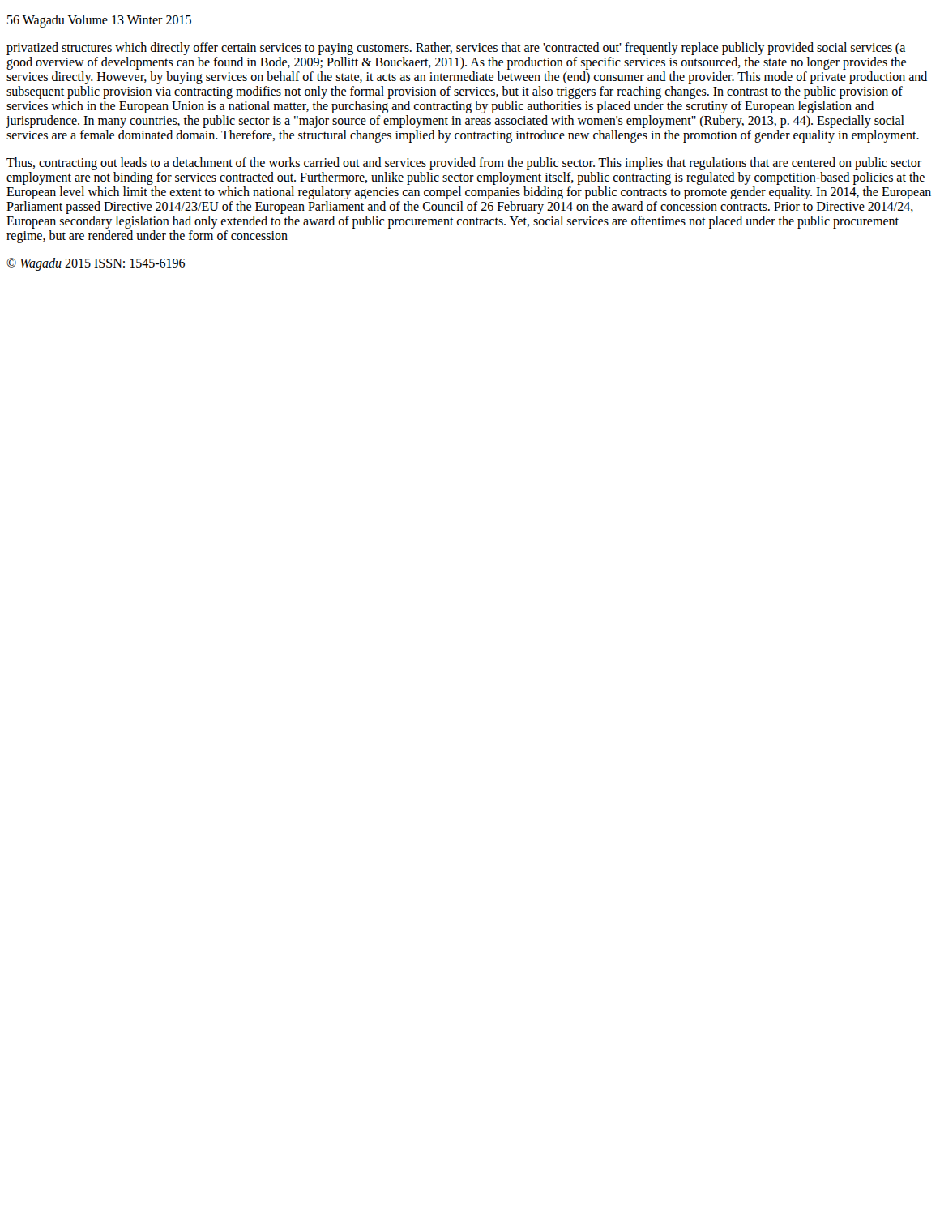56 Wagadu Volume 13 Winter 2015
privatized structures which directly offer certain services to paying customers. Rather, services that are 'contracted out' frequently replace publicly provided social services (a good overview of developments can be found in Bode, 2009; Pollitt & Bouckaert, 2011). As the production of specific services is outsourced, the state no longer provides the services directly. However, by buying services on behalf of the state, it acts as an intermediate between the (end) consumer and the provider. This mode of private production and subsequent public provision via contracting modifies not only the formal provision of services, but it also triggers far reaching changes. In contrast to the public provision of services which in the European Union is a national matter, the purchasing and contracting by public authorities is placed under the scrutiny of European legislation and jurisprudence. In many countries, the public sector is a "major source of employment in areas associated with women's employment" (Rubery, 2013, p. 44). Especially social services are a female dominated domain. Therefore, the structural changes implied by contracting introduce new challenges in the promotion of gender equality in employment.
Thus, contracting out leads to a detachment of the works carried out and services provided from the public sector. This implies that regulations that are centered on public sector employment are not binding for services contracted out. Furthermore, unlike public sector employment itself, public contracting is regulated by competition-based policies at the European level which limit the extent to which national regulatory agencies can compel companies bidding for public contracts to promote gender equality. In 2014, the European Parliament passed Directive 2014/23/EU of the European Parliament and of the Council of 26 February 2014 on the award of concession contracts. Prior to Directive 2014/24, European secondary legislation had only extended to the award of public procurement contracts. Yet, social services are oftentimes not placed under the public procurement regime, but are rendered under the form of concession
© Wagadu 2015 ISSN: 1545-6196